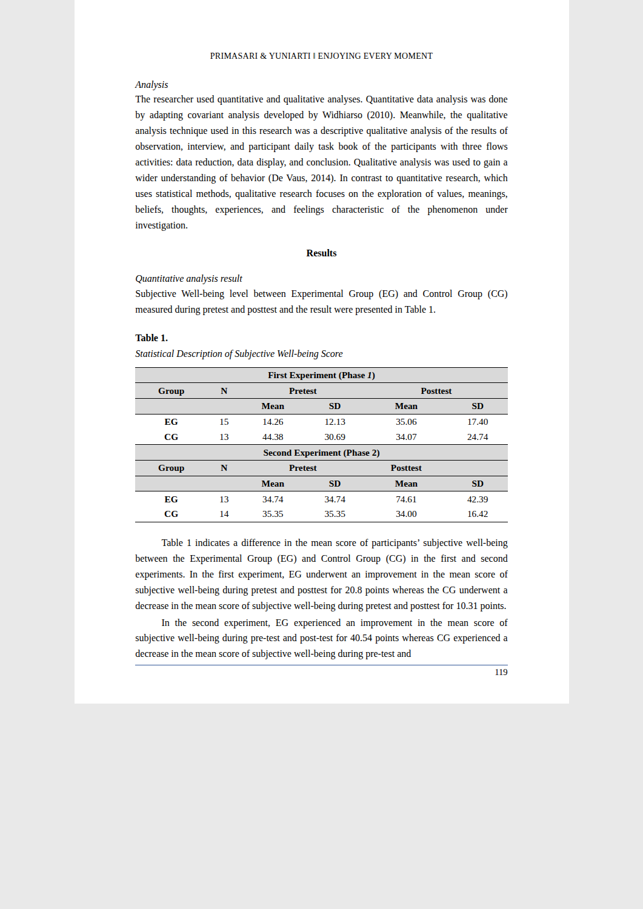PRIMASARI & YUNIARTI ‖ ENJOYING EVERY MOMENT
Analysis
The researcher used quantitative and qualitative analyses. Quantitative data analysis was done by adapting covariant analysis developed by Widhiarso (2010). Meanwhile, the qualitative analysis technique used in this research was a descriptive qualitative analysis of the results of observation, interview, and participant daily task book of the participants with three flows activities: data reduction, data display, and conclusion. Qualitative analysis was used to gain a wider understanding of behavior (De Vaus, 2014). In contrast to quantitative research, which uses statistical methods, qualitative research focuses on the exploration of values, meanings, beliefs, thoughts, experiences, and feelings characteristic of the phenomenon under investigation.
Results
Quantitative analysis result
Subjective Well-being level between Experimental Group (EG) and Control Group (CG) measured during pretest and posttest and the result were presented in Table 1.
Table 1.
Statistical Description of Subjective Well-being Score
| First Experiment (Phase 1 ) |
| --- |
| Group | N | Pretest | Posttest |
| | | Mean | SD | Mean | SD |
| EG | 15 | 14.26 | 12.13 | 35.06 | 17.40 |
| CG | 13 | 44.38 | 30.69 | 34.07 | 24.74 |
| Second Experiment (Phase 2) |
| Group | N | Pretest | Posttest | |
| | | Mean | SD | Mean | SD |
| EG | 13 | 34.74 | 34.74 | 74.61 | 42.39 |
| CG | 14 | 35.35 | 35.35 | 34.00 | 16.42 |
Table 1 indicates a difference in the mean score of participants’ subjective well-being between the Experimental Group (EG) and Control Group (CG) in the first and second experiments. In the first experiment, EG underwent an improvement in the mean score of subjective well-being during pretest and posttest for 20.8 points whereas the CG underwent a decrease in the mean score of subjective well-being during pretest and posttest for 10.31 points.
In the second experiment, EG experienced an improvement in the mean score of subjective well-being during pre-test and post-test for 40.54 points whereas CG experienced a decrease in the mean score of subjective well-being during pre-test and
119